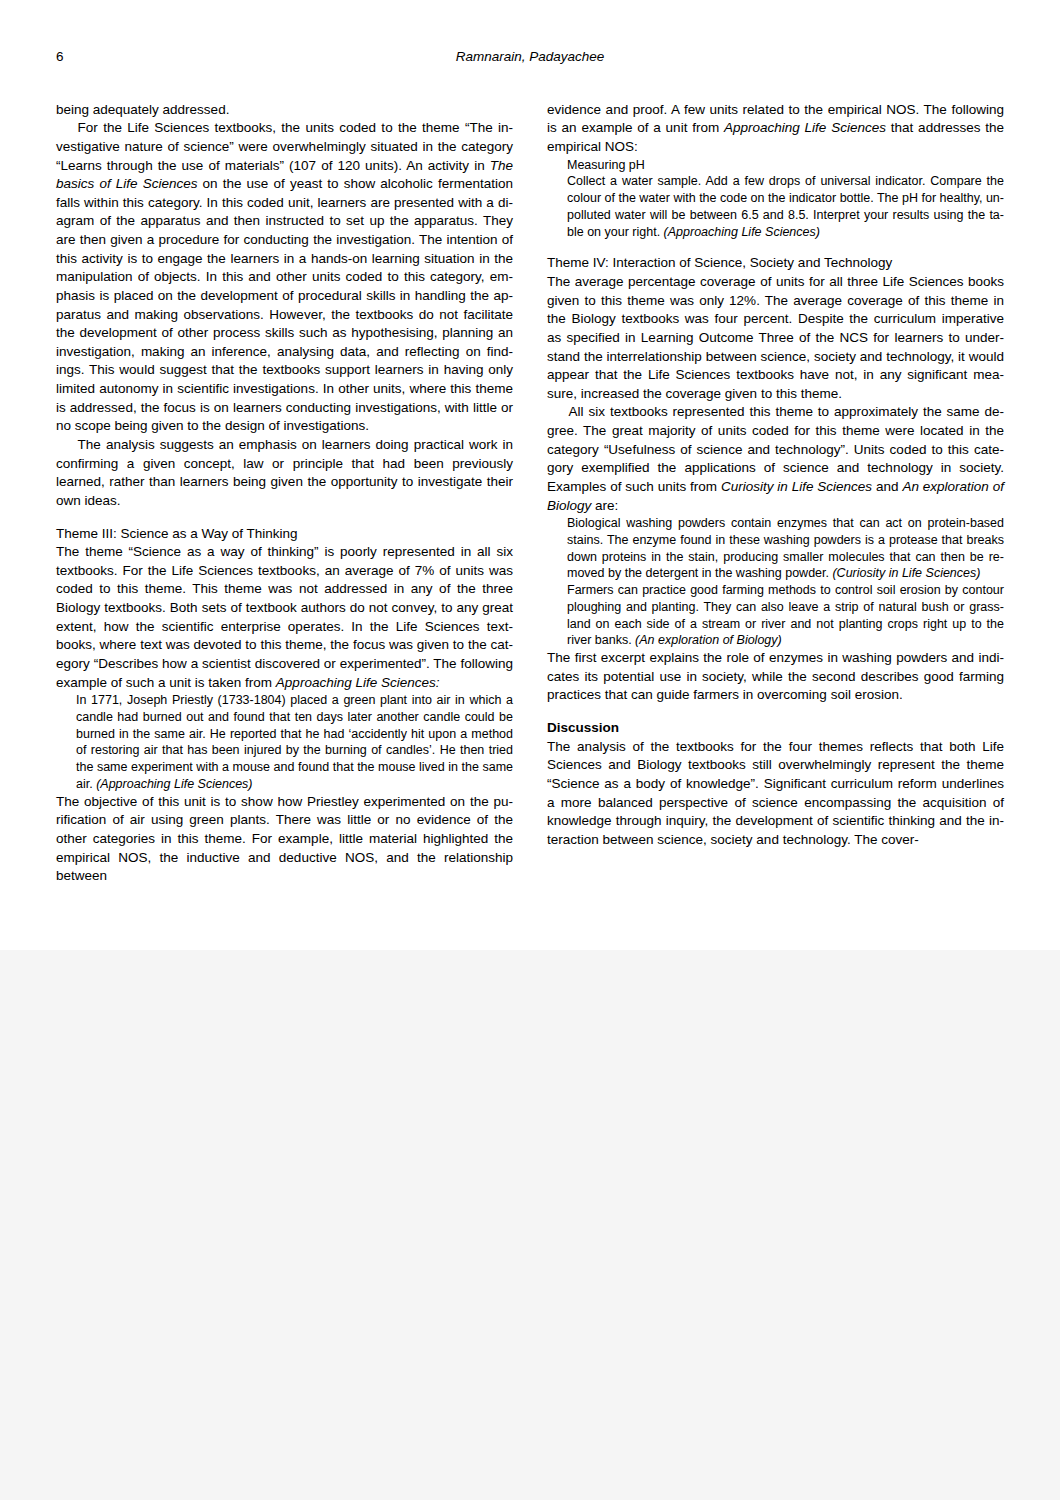6
Ramnarain, Padayachee
being adequately addressed.
For the Life Sciences textbooks, the units coded to the theme “The investigative nature of science” were overwhelmingly situated in the category “Learns through the use of materials” (107 of 120 units). An activity in The basics of Life Sciences on the use of yeast to show alcoholic fermentation falls within this category. In this coded unit, learners are presented with a diagram of the apparatus and then instructed to set up the apparatus. They are then given a procedure for conducting the investigation. The intention of this activity is to engage the learners in a hands-on learning situation in the manipulation of objects. In this and other units coded to this category, emphasis is placed on the development of procedural skills in handling the apparatus and making observations. However, the textbooks do not facilitate the development of other process skills such as hypothesising, planning an investigation, making an inference, analysing data, and reflecting on findings. This would suggest that the textbooks support learners in having only limited autonomy in scientific investigations. In other units, where this theme is addressed, the focus is on learners conducting investigations, with little or no scope being given to the design of investigations.
The analysis suggests an emphasis on learners doing practical work in confirming a given concept, law or principle that had been previously learned, rather than learners being given the opportunity to investigate their own ideas.
Theme III: Science as a Way of Thinking
The theme “Science as a way of thinking” is poorly represented in all six textbooks. For the Life Sciences textbooks, an average of 7% of units was coded to this theme. This theme was not addressed in any of the three Biology textbooks. Both sets of textbook authors do not convey, to any great extent, how the scientific enterprise operates. In the Life Sciences textbooks, where text was devoted to this theme, the focus was given to the category “Describes how a scientist discovered or experimented”. The following example of such a unit is taken from Approaching Life Sciences:
In 1771, Joseph Priestly (1733-1804) placed a green plant into air in which a candle had burned out and found that ten days later another candle could be burned in the same air. He reported that he had ‘accidently hit upon a method of restoring air that has been injured by the burning of candles’. He then tried the same experiment with a mouse and found that the mouse lived in the same air. (Approaching Life Sciences)
The objective of this unit is to show how Priestley experimented on the purification of air using green plants. There was little or no evidence of the other categories in this theme. For example, little material highlighted the empirical NOS, the inductive and deductive NOS, and the relationship between
evidence and proof. A few units related to the empirical NOS. The following is an example of a unit from Approaching Life Sciences that addresses the empirical NOS:
Measuring pH
Collect a water sample. Add a few drops of universal indicator. Compare the colour of the water with the code on the indicator bottle. The pH for healthy, unpolluted water will be between 6.5 and 8.5. Interpret your results using the table on your right. (Approaching Life Sciences)
Theme IV: Interaction of Science, Society and Technology
The average percentage coverage of units for all three Life Sciences books given to this theme was only 12%. The average coverage of this theme in the Biology textbooks was four percent. Despite the curriculum imperative as specified in Learning Outcome Three of the NCS for learners to understand the interrelationship between science, society and technology, it would appear that the Life Sciences textbooks have not, in any significant measure, increased the coverage given to this theme.
All six textbooks represented this theme to approximately the same degree. The great majority of units coded for this theme were located in the category “Usefulness of science and technology”. Units coded to this category exemplified the applications of science and technology in society. Examples of such units from Curiosity in Life Sciences and An exploration of Biology are:
Biological washing powders contain enzymes that can act on protein-based stains. The enzyme found in these washing powders is a protease that breaks down proteins in the stain, producing smaller molecules that can then be removed by the detergent in the washing powder. (Curiosity in Life Sciences)
Farmers can practice good farming methods to control soil erosion by contour ploughing and planting. They can also leave a strip of natural bush or grassland on each side of a stream or river and not planting crops right up to the river banks. (An exploration of Biology)
The first excerpt explains the role of enzymes in washing powders and indicates its potential use in society, while the second describes good farming practices that can guide farmers in overcoming soil erosion.
Discussion
The analysis of the textbooks for the four themes reflects that both Life Sciences and Biology textbooks still overwhelmingly represent the theme “Science as a body of knowledge”. Significant curriculum reform underlines a more balanced perspective of science encompassing the acquisition of knowledge through inquiry, the development of scientific thinking and the interaction between science, society and technology. The cover-